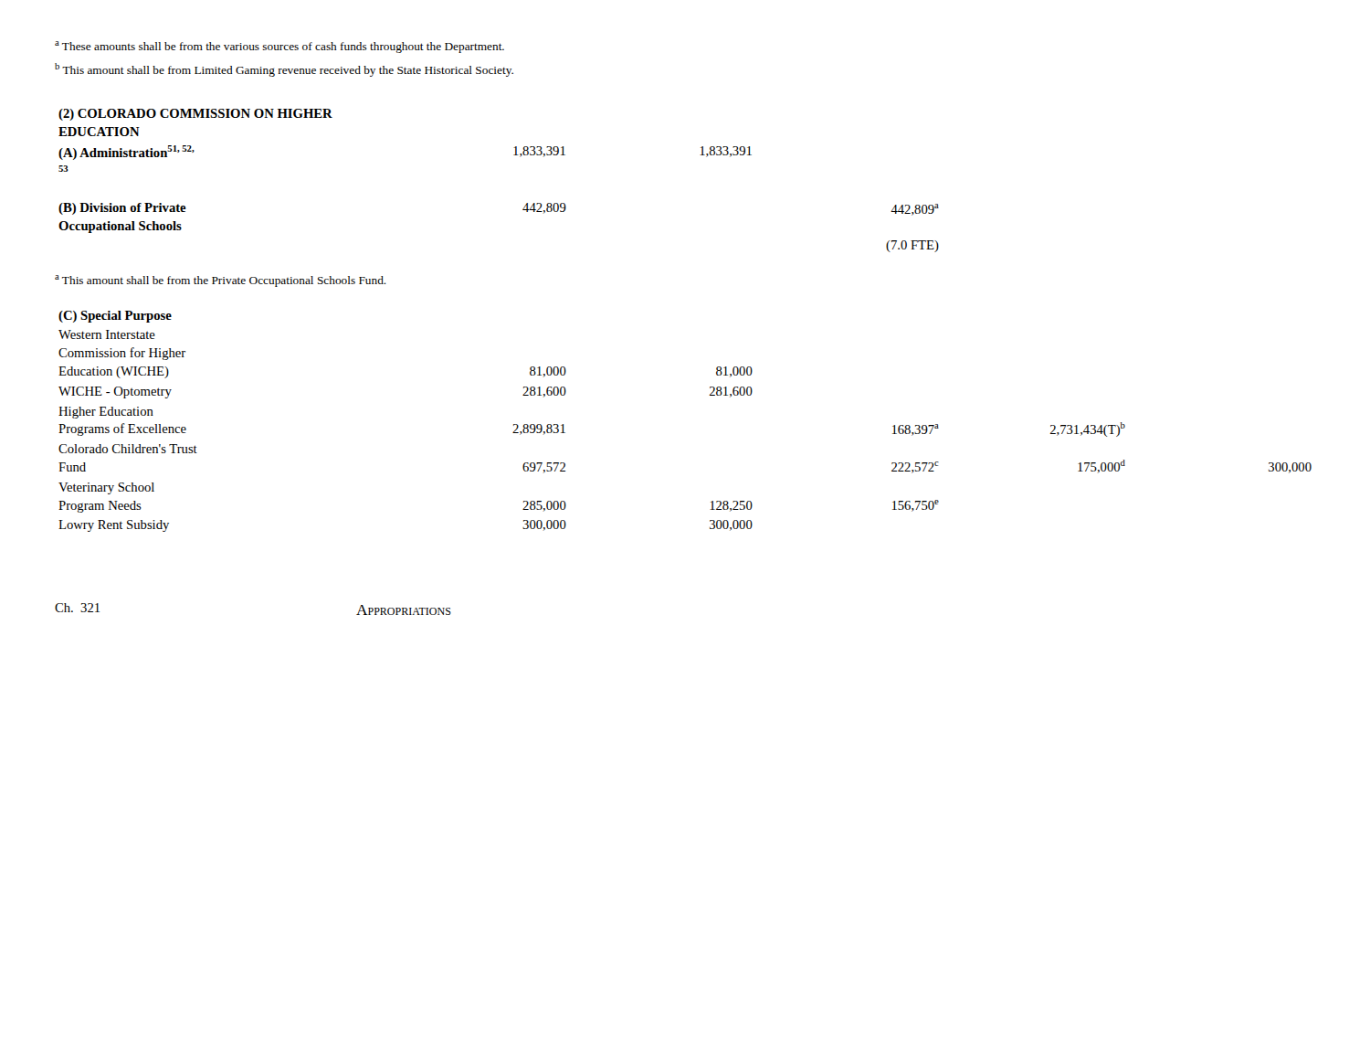a These amounts shall be from the various sources of cash funds throughout the Department.
b This amount shall be from Limited Gaming revenue received by the State Historical Society.
| (2) COLORADO COMMISSION ON HIGHER EDUCATION | | | | | |
| (A) Administration 51, 52, 53 | 1,833,391 | 1,833,391 | | | |
| (B) Division of Private Occupational Schools | 442,809 | | 442,809 a | | |
| | | | (7.0 FTE) | | |
a This amount shall be from the Private Occupational Schools Fund.
| (C) Special Purpose | | | | | |
| Western Interstate Commission for Higher Education (WICHE) | 81,000 | 81,000 | | | |
| WICHE - Optometry | 281,600 | 281,600 | | | |
| Higher Education Programs of Excellence | 2,899,831 | | 168,397 a | 2,731,434(T) b | |
| Colorado Children's Trust Fund | 697,572 | | 222,572 c | 175,000 d | 300,000 |
| Veterinary School Program Needs | 285,000 | 128,250 | 156,750 e | | |
| Lowry Rent Subsidy | 300,000 | 300,000 | | | |
Ch. 321 Appropriations